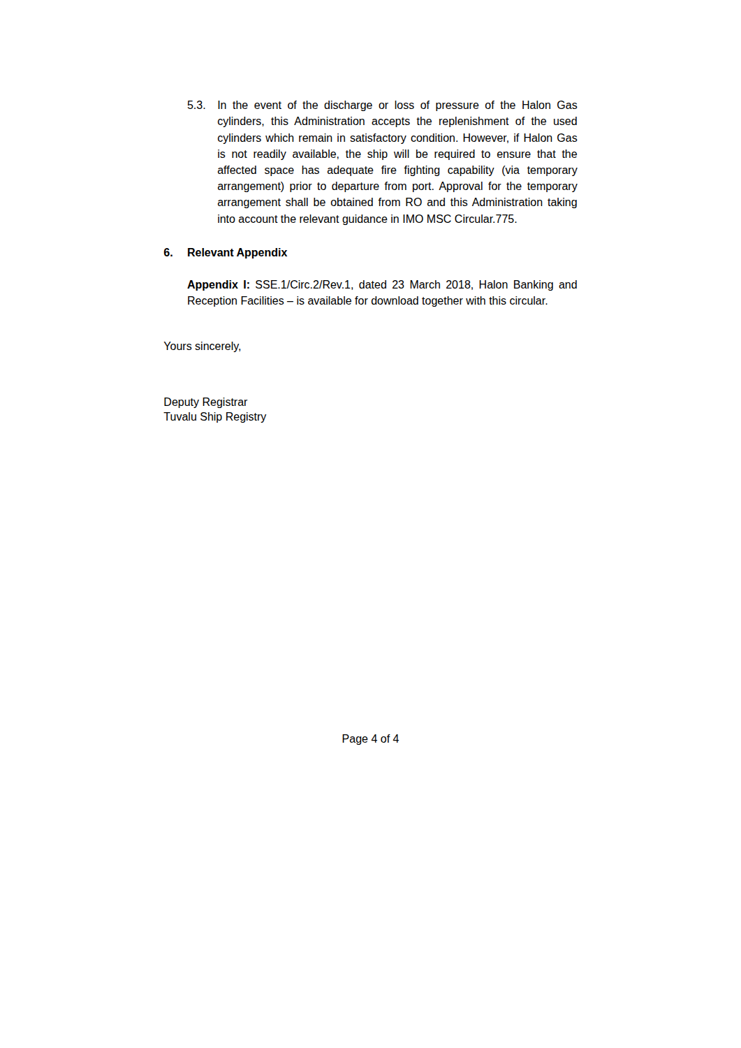5.3.
In the event of the discharge or loss of pressure of the Halon Gas cylinders, this Administration accepts the replenishment of the used cylinders which remain in satisfactory condition. However, if Halon Gas is not readily available, the ship will be required to ensure that the affected space has adequate fire fighting capability (via temporary arrangement) prior to departure from port. Approval for the temporary arrangement shall be obtained from RO and this Administration taking into account the relevant guidance in IMO MSC Circular.775.
6.
Relevant Appendix
Appendix I: SSE.1/Circ.2/Rev.1, dated 23 March 2018, Halon Banking and Reception Facilities – is available for download together with this circular.
Yours sincerely,
Deputy Registrar
Tuvalu Ship Registry
Page 4 of 4